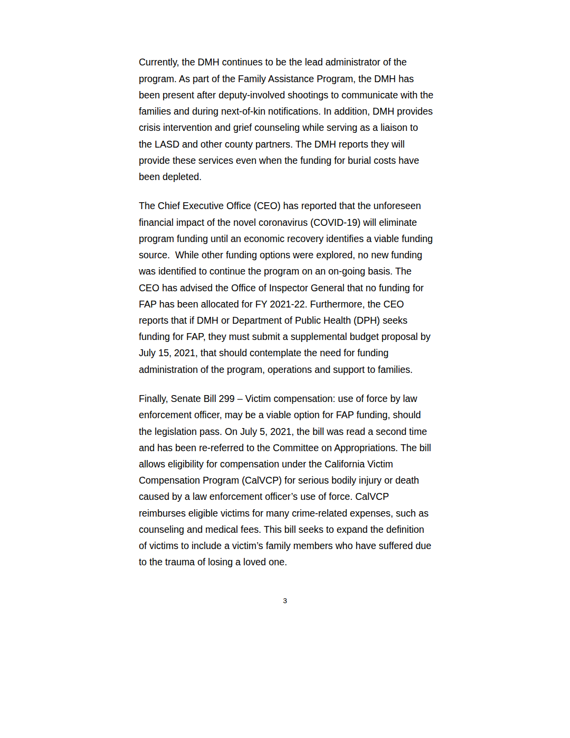Currently, the DMH continues to be the lead administrator of the program. As part of the Family Assistance Program, the DMH has been present after deputy-involved shootings to communicate with the families and during next-of-kin notifications. In addition, DMH provides crisis intervention and grief counseling while serving as a liaison to the LASD and other county partners. The DMH reports they will provide these services even when the funding for burial costs have been depleted.
The Chief Executive Office (CEO) has reported that the unforeseen financial impact of the novel coronavirus (COVID-19) will eliminate program funding until an economic recovery identifies a viable funding source. While other funding options were explored, no new funding was identified to continue the program on an on-going basis. The CEO has advised the Office of Inspector General that no funding for FAP has been allocated for FY 2021-22. Furthermore, the CEO reports that if DMH or Department of Public Health (DPH) seeks funding for FAP, they must submit a supplemental budget proposal by July 15, 2021, that should contemplate the need for funding administration of the program, operations and support to families.
Finally, Senate Bill 299 – Victim compensation: use of force by law enforcement officer, may be a viable option for FAP funding, should the legislation pass. On July 5, 2021, the bill was read a second time and has been re-referred to the Committee on Appropriations. The bill allows eligibility for compensation under the California Victim Compensation Program (CalVCP) for serious bodily injury or death caused by a law enforcement officer’s use of force. CalVCP reimburses eligible victims for many crime-related expenses, such as counseling and medical fees. This bill seeks to expand the definition of victims to include a victim’s family members who have suffered due to the trauma of losing a loved one.
3